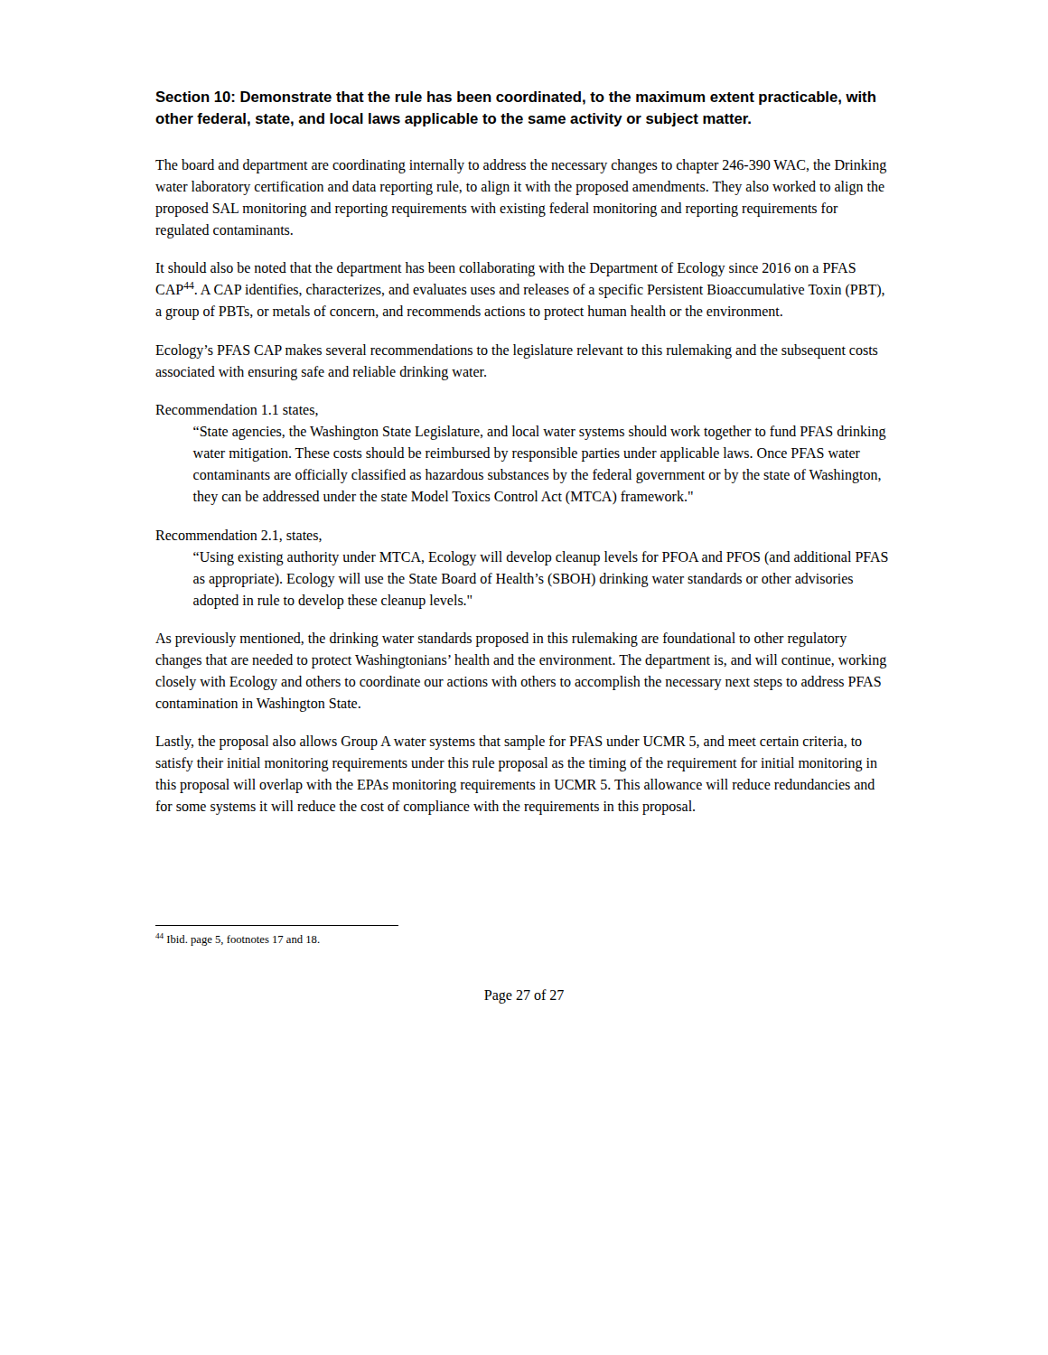Section 10: Demonstrate that the rule has been coordinated, to the maximum extent practicable, with other federal, state, and local laws applicable to the same activity or subject matter.
The board and department are coordinating internally to address the necessary changes to chapter 246-390 WAC, the Drinking water laboratory certification and data reporting rule, to align it with the proposed amendments. They also worked to align the proposed SAL monitoring and reporting requirements with existing federal monitoring and reporting requirements for regulated contaminants.
It should also be noted that the department has been collaborating with the Department of Ecology since 2016 on a PFAS CAP44. A CAP identifies, characterizes, and evaluates uses and releases of a specific Persistent Bioaccumulative Toxin (PBT), a group of PBTs, or metals of concern, and recommends actions to protect human health or the environment.
Ecology’s PFAS CAP makes several recommendations to the legislature relevant to this rulemaking and the subsequent costs associated with ensuring safe and reliable drinking water.
Recommendation 1.1 states,
“State agencies, the Washington State Legislature, and local water systems should work together to fund PFAS drinking water mitigation. These costs should be reimbursed by responsible parties under applicable laws. Once PFAS water contaminants are officially classified as hazardous substances by the federal government or by the state of Washington, they can be addressed under the state Model Toxics Control Act (MTCA) framework."
Recommendation 2.1, states,
“Using existing authority under MTCA, Ecology will develop cleanup levels for PFOA and PFOS (and additional PFAS as appropriate). Ecology will use the State Board of Health’s (SBOH) drinking water standards or other advisories adopted in rule to develop these cleanup levels."
As previously mentioned, the drinking water standards proposed in this rulemaking are foundational to other regulatory changes that are needed to protect Washingtonians’ health and the environment. The department is, and will continue, working closely with Ecology and others to coordinate our actions with others to accomplish the necessary next steps to address PFAS contamination in Washington State.
Lastly, the proposal also allows Group A water systems that sample for PFAS under UCMR 5, and meet certain criteria, to satisfy their initial monitoring requirements under this rule proposal as the timing of the requirement for initial monitoring in this proposal will overlap with the EPAs monitoring requirements in UCMR 5. This allowance will reduce redundancies and for some systems it will reduce the cost of compliance with the requirements in this proposal.
44 Ibid. page 5, footnotes 17 and 18.
Page 27 of 27